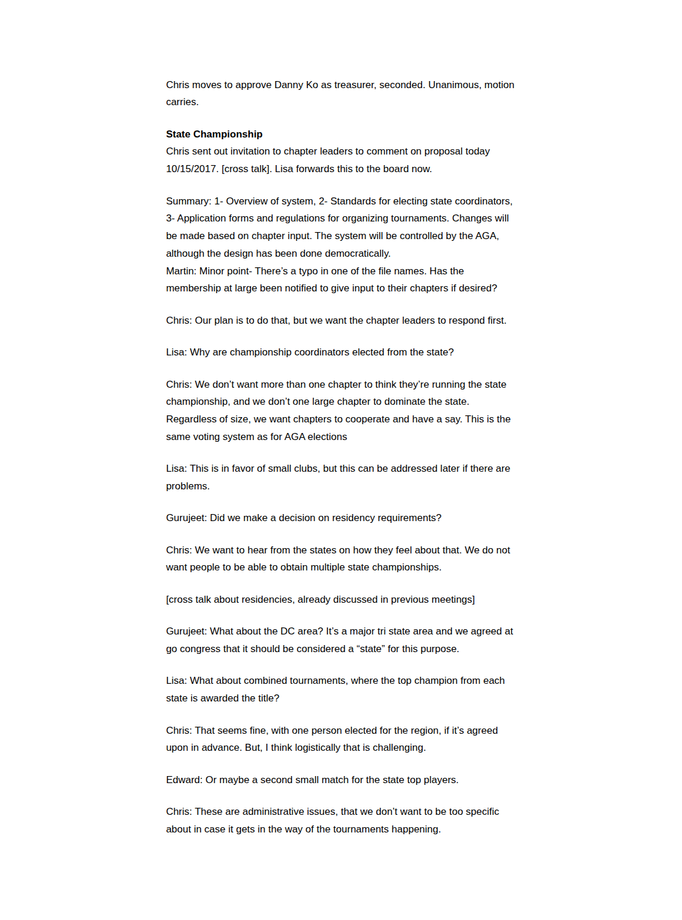Chris moves to approve Danny Ko as treasurer, seconded. Unanimous, motion carries.
State Championship
Chris sent out invitation to chapter leaders to comment on proposal today 10/15/2017. [cross talk]. Lisa forwards this to the board now.
Summary: 1- Overview of system, 2- Standards for electing state coordinators, 3- Application forms and regulations for organizing tournaments. Changes will be made based on chapter input. The system will be controlled by the AGA, although the design has been done democratically.
Martin: Minor point- There’s a typo in one of the file names. Has the membership at large been notified to give input to their chapters if desired?
Chris: Our plan is to do that, but we want the chapter leaders to respond first.
Lisa: Why are championship coordinators elected from the state?
Chris: We don’t want more than one chapter to think they’re running the state championship, and we don’t one large chapter to dominate the state. Regardless of size, we want chapters to cooperate and have a say. This is the same voting system as for AGA elections
Lisa: This is in favor of small clubs, but this can be addressed later if there are problems.
Gurujeet: Did we make a decision on residency requirements?
Chris: We want to hear from the states on how they feel about that. We do not want people to be able to obtain multiple state championships.
[cross talk about residencies, already discussed in previous meetings]
Gurujeet: What about the DC area? It’s a major tri state area and we agreed at go congress that it should be considered a “state” for this purpose.
Lisa: What about combined tournaments, where the top champion from each state is awarded the title?
Chris: That seems fine, with one person elected for the region, if it’s agreed upon in advance. But, I think logistically that is challenging.
Edward: Or maybe a second small match for the state top players.
Chris: These are administrative issues, that we don’t want to be too specific about in case it gets in the way of the tournaments happening.